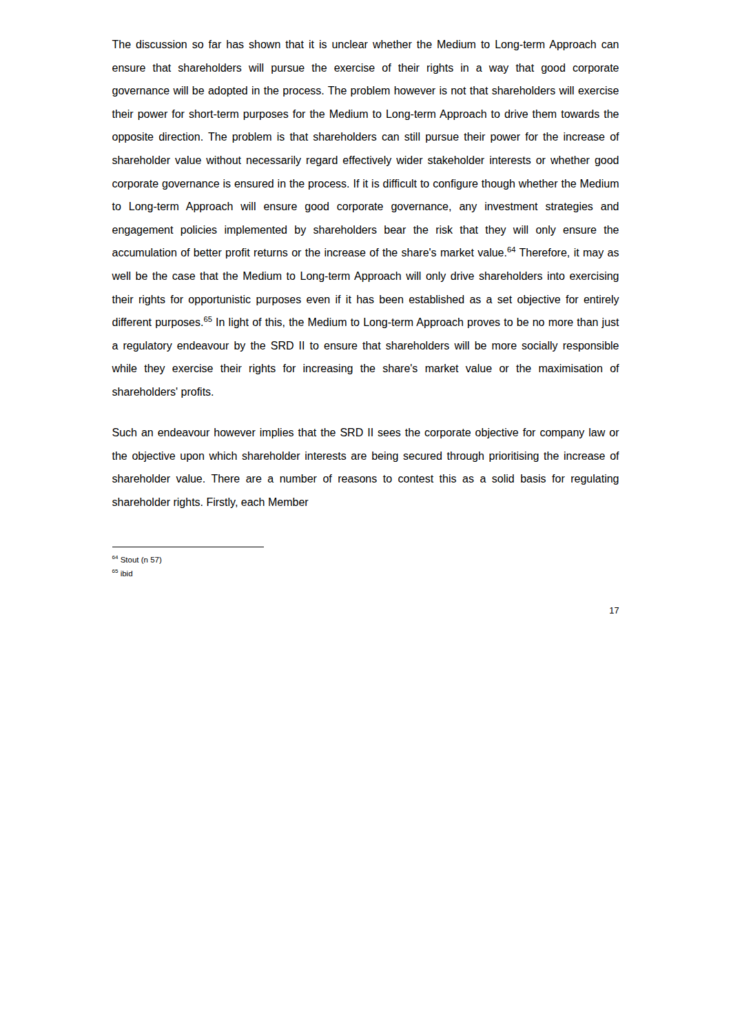The discussion so far has shown that it is unclear whether the Medium to Long-term Approach can ensure that shareholders will pursue the exercise of their rights in a way that good corporate governance will be adopted in the process. The problem however is not that shareholders will exercise their power for short-term purposes for the Medium to Long-term Approach to drive them towards the opposite direction. The problem is that shareholders can still pursue their power for the increase of shareholder value without necessarily regard effectively wider stakeholder interests or whether good corporate governance is ensured in the process. If it is difficult to configure though whether the Medium to Long-term Approach will ensure good corporate governance, any investment strategies and engagement policies implemented by shareholders bear the risk that they will only ensure the accumulation of better profit returns or the increase of the share's market value.64 Therefore, it may as well be the case that the Medium to Long-term Approach will only drive shareholders into exercising their rights for opportunistic purposes even if it has been established as a set objective for entirely different purposes.65 In light of this, the Medium to Long-term Approach proves to be no more than just a regulatory endeavour by the SRD II to ensure that shareholders will be more socially responsible while they exercise their rights for increasing the share's market value or the maximisation of shareholders' profits.
Such an endeavour however implies that the SRD II sees the corporate objective for company law or the objective upon which shareholder interests are being secured through prioritising the increase of shareholder value. There are a number of reasons to contest this as a solid basis for regulating shareholder rights. Firstly, each Member
64 Stout (n 57)
65 ibid
17